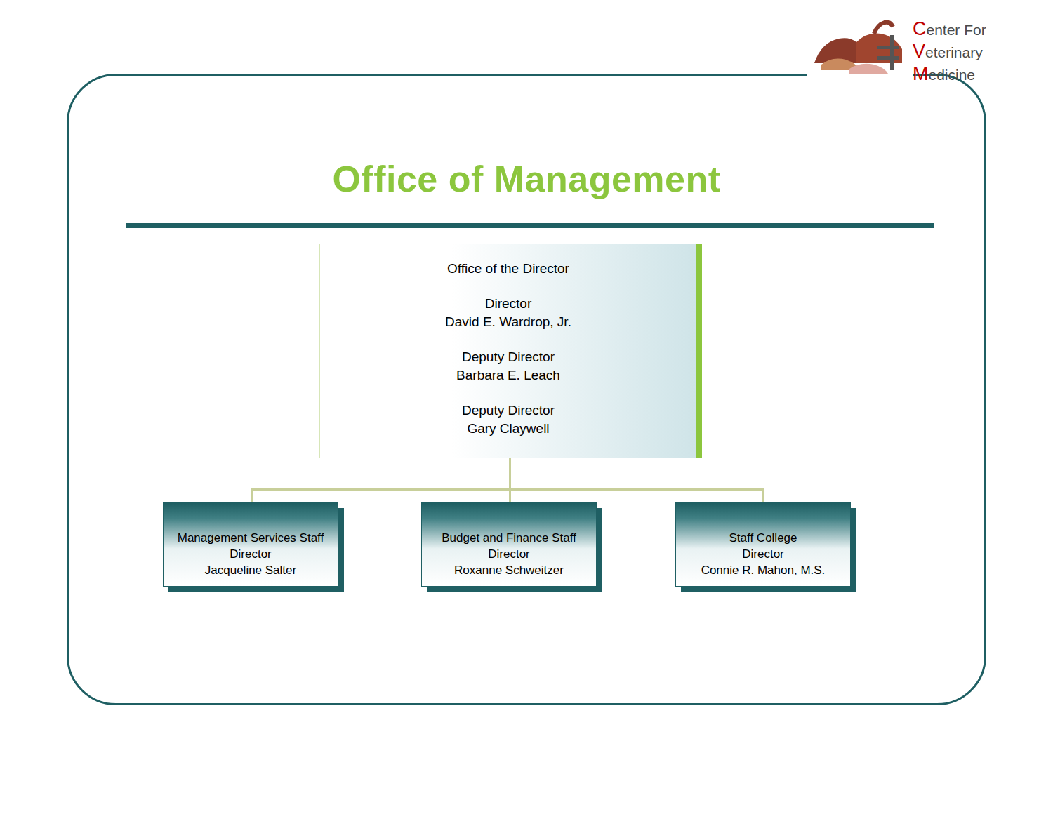Center For
Veterinary
Medicine
Office of Management
Office of the Director
Director
David E. Wardrop, Jr.
Deputy Director
Barbara E. Leach
Deputy Director
Gary Claywell
Management Services Staff
Director
Jacqueline Salter
Budget and Finance Staff
Director
Roxanne Schweitzer
Staff College
Director
Connie R. Mahon, M.S.